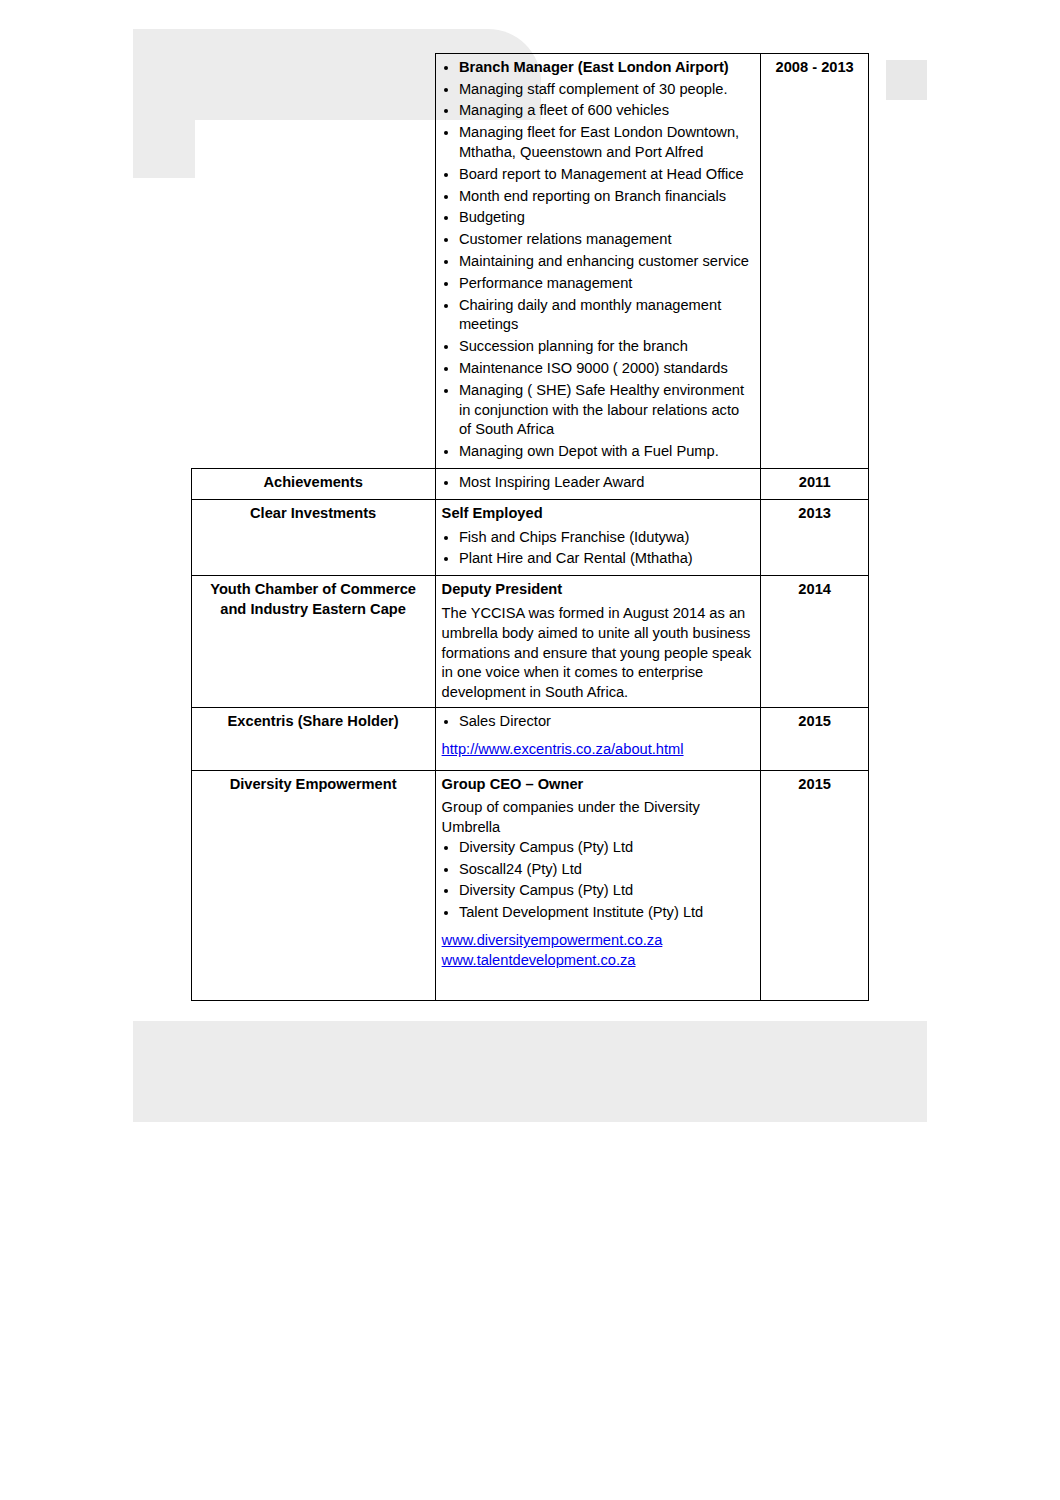| | Branch Manager (East London Airport) Managing staff complement of 30 people. Managing a fleet of 600 vehicles Managing fleet for East London Downtown, Mthatha, Queenstown and Port Alfred Board report to Management at Head Office Month end reporting on Branch financials Budgeting Customer relations management Maintaining and enhancing customer service Performance management Chairing daily and monthly management meetings Succession planning for the branch Maintenance ISO 9000 ( 2000) standards Managing ( SHE) Safe Healthy environment in conjunction with the labour relations acto of South Africa Managing own Depot with a Fuel Pump. | 2008 - 2013 |
| Achievements | Most Inspiring Leader Award | 2011 |
| Clear Investments | Self Employed Fish and Chips Franchise (Idutywa) Plant Hire and Car Rental (Mthatha) | 2013 |
| Youth Chamber of Commerce and Industry Eastern Cape | Deputy President The YCCISA was formed in August 2014 as an umbrella body aimed to unite all youth business formations and ensure that young people speak in one voice when it comes to enterprise development in South Africa. | 2014 |
| Excentris (Share Holder) | Sales Director http://www.excentris.co.za/about.html | 2015 |
| Diversity Empowerment | Group CEO – Owner Group of companies under the Diversity Umbrella Diversity Campus (Pty) Ltd Soscall24 (Pty) Ltd Diversity Campus (Pty) Ltd Talent Development Institute (Pty) Ltd www.diversityempowerment.co.za www.talentdevelopment.co.za | 2015 |